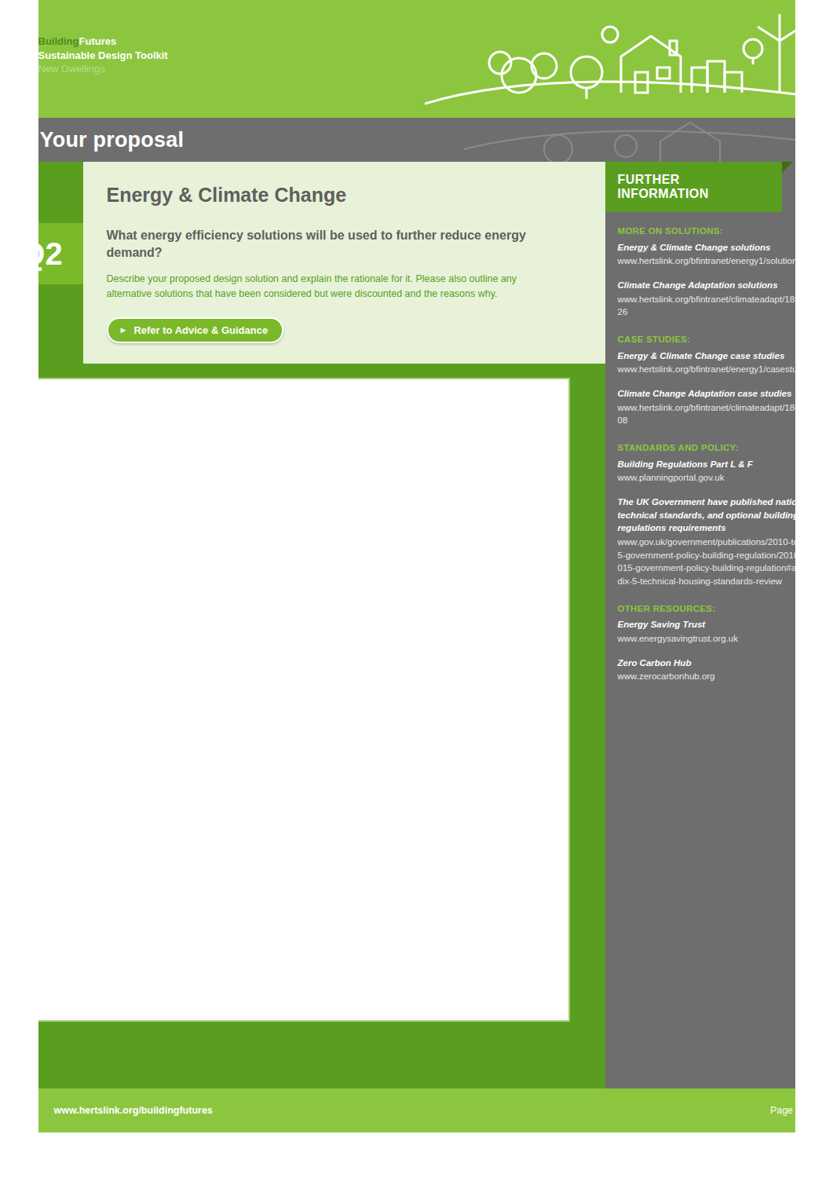Building Futures
Sustainable Design Toolkit
New Dwellings
❯
Your proposal
Q2
Energy & Climate Change
What energy efficiency solutions will be used to further reduce energy demand?
Describe your proposed design solution and explain the rationale for it. Please also outline any alternative solutions that have been considered but were discounted and the reasons why.
► Refer to Advice & Guidance
FURTHER INFORMATION
More on solutions:
Energy & Climate Change solutions www.hertslink.org/bfintranet/energy1/solutions
Climate Change Adaptation solutions www.hertslink.org/bfintranet/climateadapt/18652826
Case studies:
Energy & Climate Change case studies www.hertslink.org/bfintranet/energy1/casestud
Climate Change Adaptation case studies www.hertslink.org/bfintranet/climateadapt/18652908
Standards and policy:
Building Regulations Part L & F www.planningportal.gov.uk
The UK Government have published national technical standards, and optional building regulations requirements www.gov.uk/government/publications/2010-to-2015-government-policy-building-regulation/2010-to-2015-government-policy-building-regulation#appendix-5-technical-housing-standards-review
Other resources:
Energy Saving Trust www.energysavingtrust.org.uk
Zero Carbon Hub www.zerocarbonhub.org
www.hertslink.org/buildingfutures Page 8